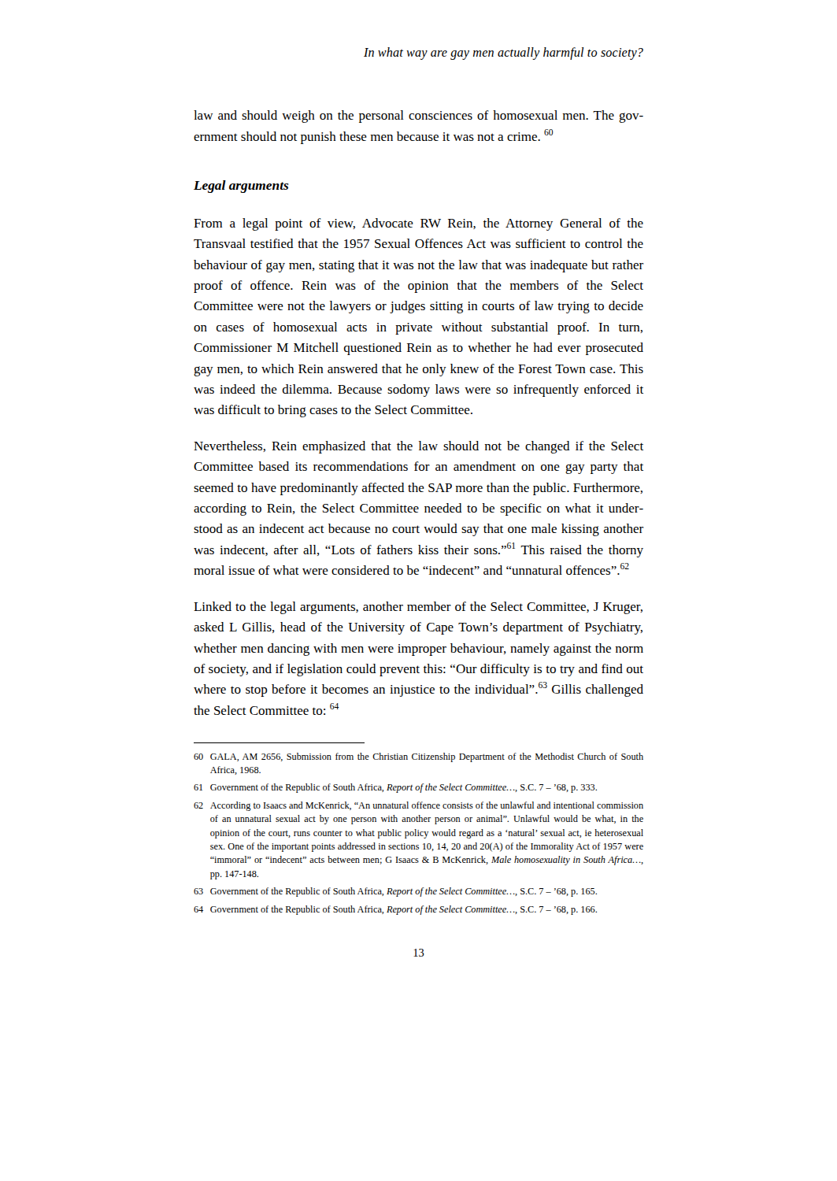In what way are gay men actually harmful to society?
law and should weigh on the personal consciences of homosexual men. The government should not punish these men because it was not a crime. 60
Legal arguments
From a legal point of view, Advocate RW Rein, the Attorney General of the Transvaal testified that the 1957 Sexual Offences Act was sufficient to control the behaviour of gay men, stating that it was not the law that was inadequate but rather proof of offence. Rein was of the opinion that the members of the Select Committee were not the lawyers or judges sitting in courts of law trying to decide on cases of homosexual acts in private without substantial proof. In turn, Commissioner M Mitchell questioned Rein as to whether he had ever prosecuted gay men, to which Rein answered that he only knew of the Forest Town case. This was indeed the dilemma. Because sodomy laws were so infrequently enforced it was difficult to bring cases to the Select Committee.
Nevertheless, Rein emphasized that the law should not be changed if the Select Committee based its recommendations for an amendment on one gay party that seemed to have predominantly affected the SAP more than the public. Furthermore, according to Rein, the Select Committee needed to be specific on what it understood as an indecent act because no court would say that one male kissing another was indecent, after all, “Lots of fathers kiss their sons.”61 This raised the thorny moral issue of what were considered to be “indecent” and “unnatural offences”.62
Linked to the legal arguments, another member of the Select Committee, J Kruger, asked L Gillis, head of the University of Cape Town’s department of Psychiatry, whether men dancing with men were improper behaviour, namely against the norm of society, and if legislation could prevent this: “Our difficulty is to try and find out where to stop before it becomes an injustice to the individual”.63 Gillis challenged the Select Committee to: 64
GALA, AM 2656, Submission from the Christian Citizenship Department of the Methodist Church of South Africa, 1968.
Government of the Republic of South Africa, Report of the Select Committee…, S.C. 7 – ’68, p. 333.
According to Isaacs and McKenrick, “An unnatural offence consists of the unlawful and intentional commission of an unnatural sexual act by one person with another person or animal”. Unlawful would be what, in the opinion of the court, runs counter to what public policy would regard as a ‘natural’ sexual act, ie heterosexual sex. One of the important points addressed in sections 10, 14, 20 and 20(A) of the Immorality Act of 1957 were “immoral” or “indecent” acts between men; G Isaacs & B McKenrick, Male homosexuality in South Africa…, pp. 147-148.
Government of the Republic of South Africa, Report of the Select Committee…, S.C. 7 – ’68, p. 165.
Government of the Republic of South Africa, Report of the Select Committee…, S.C. 7 – ’68, p. 166.
13